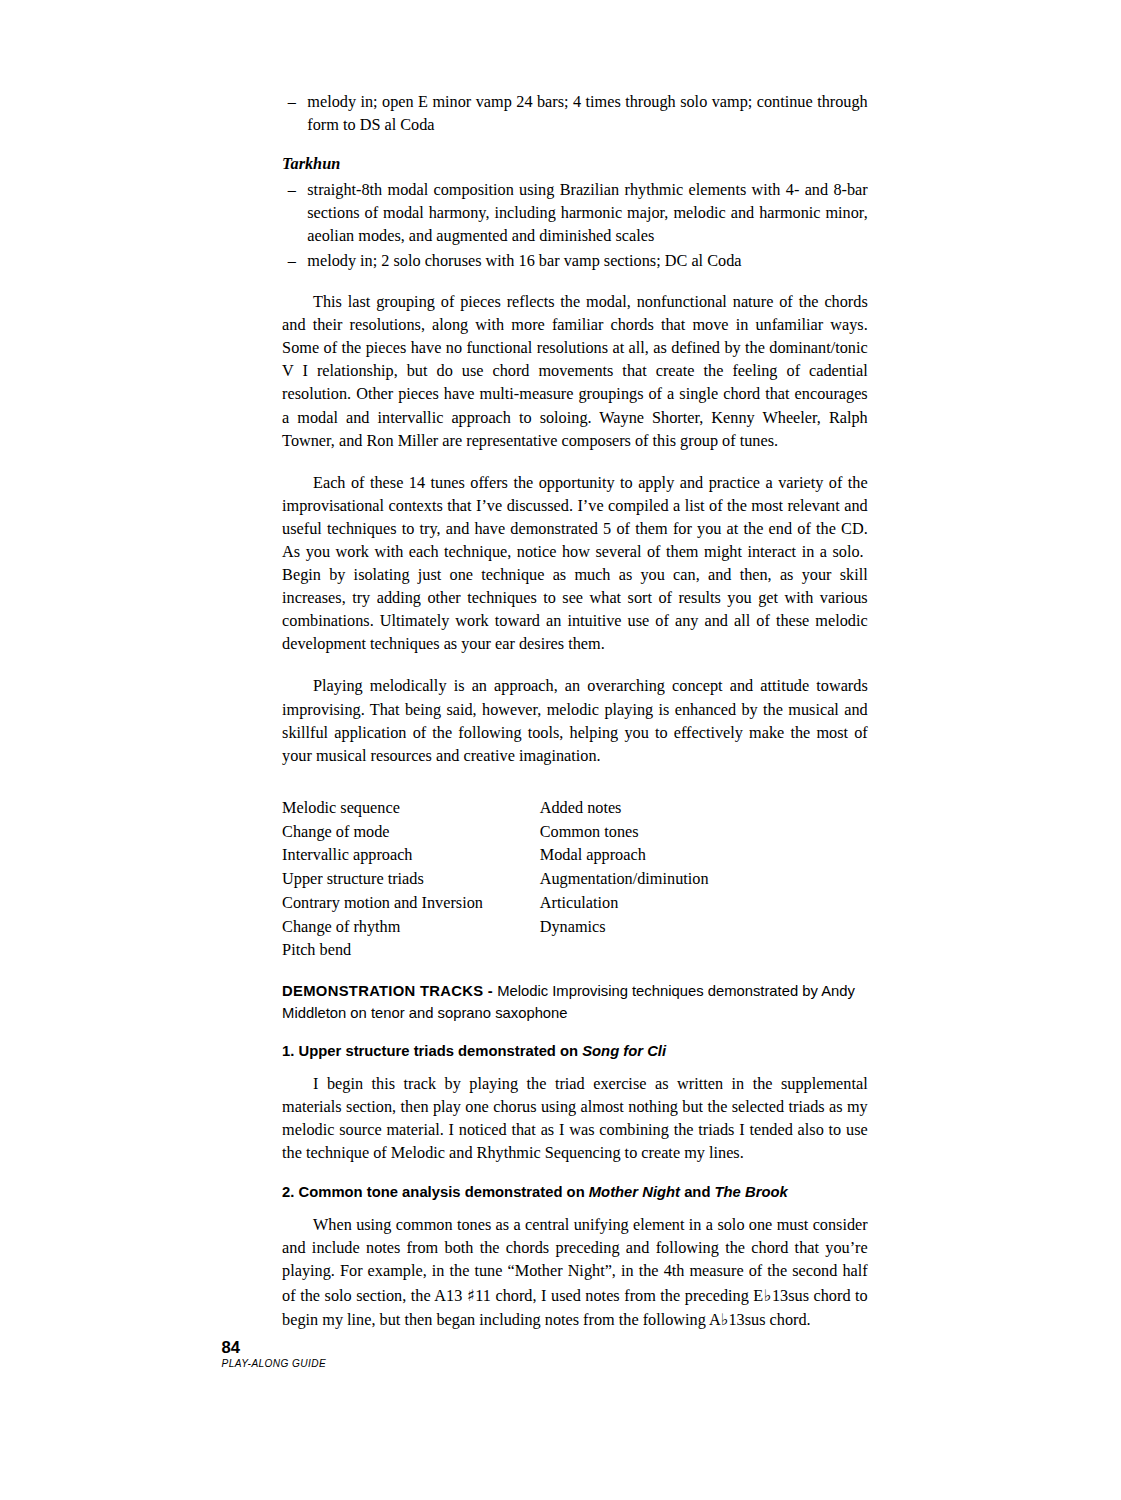melody in; open E minor vamp 24 bars; 4 times through solo vamp; continue through form to DS al Coda
Tarkhun
straight-8th modal composition using Brazilian rhythmic elements with 4- and 8-bar sections of modal harmony, including harmonic major, melodic and harmonic minor, aeolian modes, and augmented and diminished scales
melody in; 2 solo choruses with 16 bar vamp sections; DC al Coda
This last grouping of pieces reflects the modal, nonfunctional nature of the chords and their resolutions, along with more familiar chords that move in unfamiliar ways. Some of the pieces have no functional resolutions at all, as defined by the dominant/tonic V I relationship, but do use chord movements that create the feeling of cadential resolution. Other pieces have multi-measure groupings of a single chord that encourages a modal and intervallic approach to soloing. Wayne Shorter, Kenny Wheeler, Ralph Towner, and Ron Miller are representative composers of this group of tunes.
Each of these 14 tunes offers the opportunity to apply and practice a variety of the improvisational contexts that I’ve discussed. I’ve compiled a list of the most relevant and useful techniques to try, and have demonstrated 5 of them for you at the end of the CD. As you work with each technique, notice how several of them might interact in a solo. Begin by isolating just one technique as much as you can, and then, as your skill increases, try adding other techniques to see what sort of results you get with various combinations. Ultimately work toward an intuitive use of any and all of these melodic development techniques as your ear desires them.
Playing melodically is an approach, an overarching concept and attitude towards improvising. That being said, however, melodic playing is enhanced by the musical and skillful application of the following tools, helping you to effectively make the most of your musical resources and creative imagination.
| Melodic sequence | Added notes |
| Change of mode | Common tones |
| Intervallic approach | Modal approach |
| Upper structure triads | Augmentation/diminution |
| Contrary motion and Inversion | Articulation |
| Change of rhythm | Dynamics |
| Pitch bend | |
DEMONSTRATION TRACKS - Melodic Improvising techniques demonstrated by Andy Middleton on tenor and soprano saxophone
1. Upper structure triads demonstrated on Song for Cli
I begin this track by playing the triad exercise as written in the supplemental materials section, then play one chorus using almost nothing but the selected triads as my melodic source material. I noticed that as I was combining the triads I tended also to use the technique of Melodic and Rhythmic Sequencing to create my lines.
2. Common tone analysis demonstrated on Mother Night and The Brook
When using common tones as a central unifying element in a solo one must consider and include notes from both the chords preceding and following the chord that you’re playing. For example, in the tune “Mother Night”, in the 4th measure of the second half of the solo section, the A13 ♯11 chord, I used notes from the preceding E♭13sus chord to begin my line, but then began including notes from the following A♭13sus chord.
84 PLAY-ALONG GUIDE